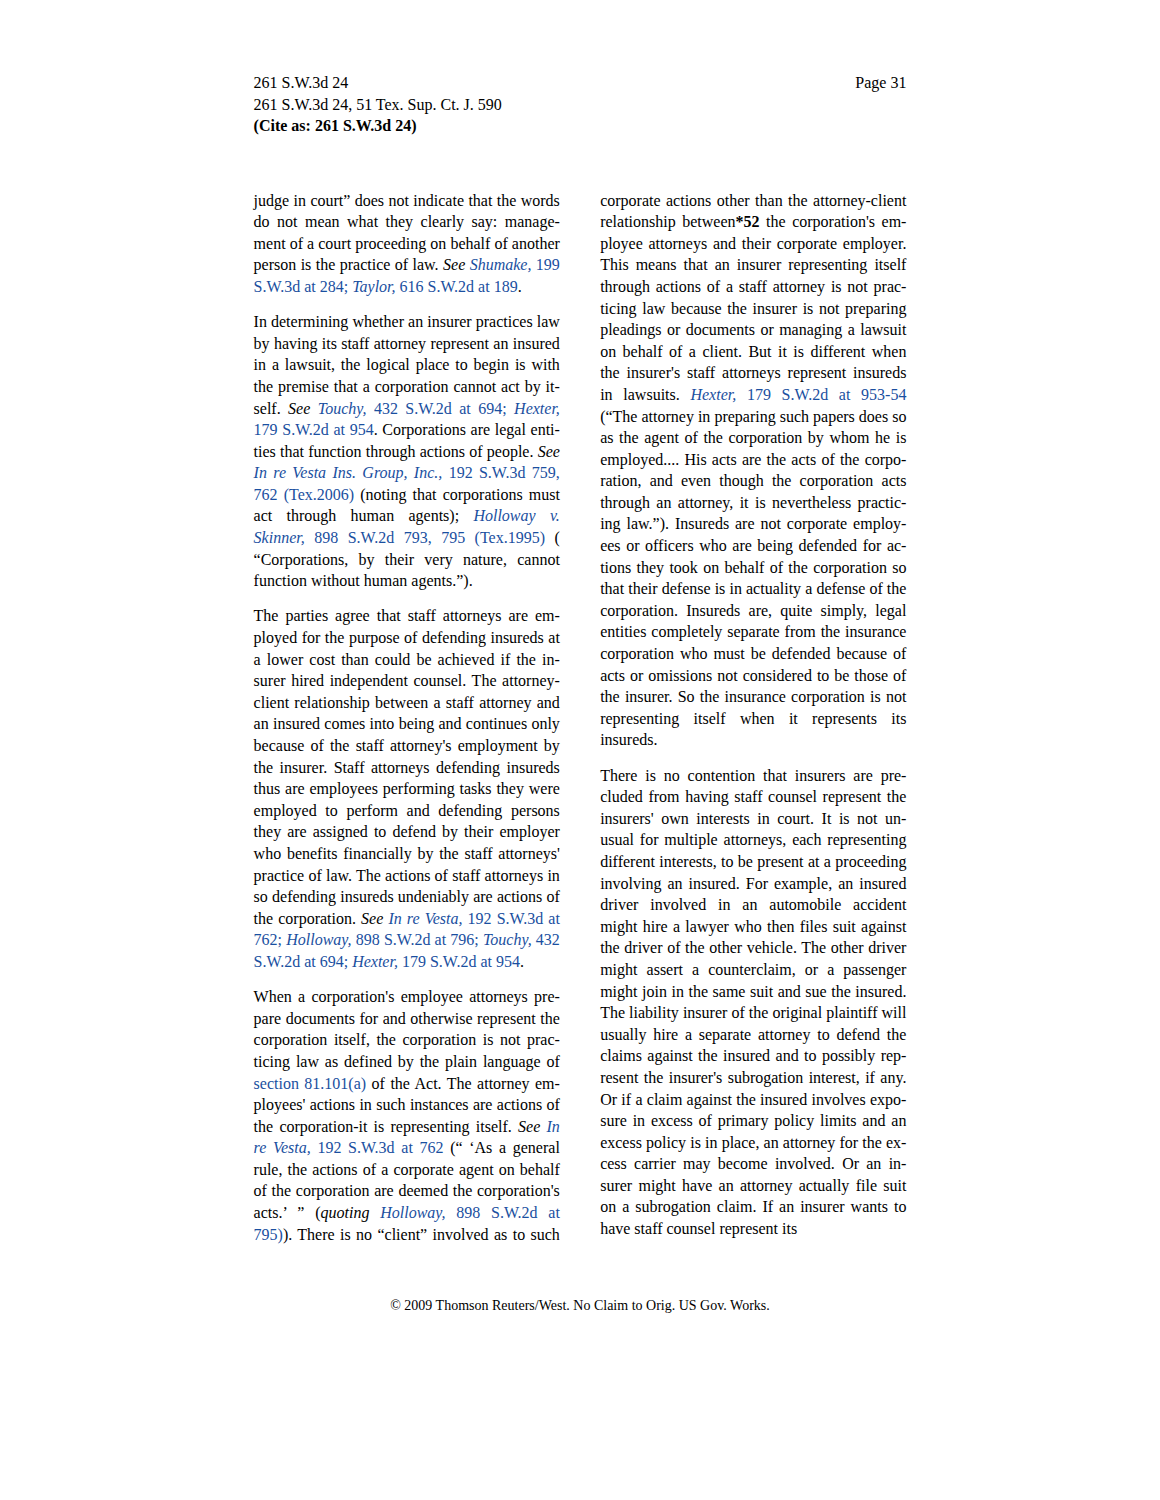261 S.W.3d 24 261 S.W.3d 24, 51 Tex. Sup. Ct. J. 590 (Cite as: 261 S.W.3d 24)
Page 31
judge in court” does not indicate that the words do not mean what they clearly say: management of a court proceeding on behalf of another person is the practice of law. See Shumake, 199 S.W.3d at 284; Taylor, 616 S.W.2d at 189.
In determining whether an insurer practices law by having its staff attorney represent an insured in a lawsuit, the logical place to begin is with the premise that a corporation cannot act by itself. See Touchy, 432 S.W.2d at 694; Hexter, 179 S.W.2d at 954. Corporations are legal entities that function through actions of people. See In re Vesta Ins. Group, Inc., 192 S.W.3d 759, 762 (Tex.2006) (noting that corporations must act through human agents); Holloway v. Skinner, 898 S.W.2d 793, 795 (Tex.1995) ( “Corporations, by their very nature, cannot function without human agents.”).
The parties agree that staff attorneys are employed for the purpose of defending insureds at a lower cost than could be achieved if the insurer hired independent counsel. The attorney-client relationship between a staff attorney and an insured comes into being and continues only because of the staff attorney's employment by the insurer. Staff attorneys defending insureds thus are employees performing tasks they were employed to perform and defending persons they are assigned to defend by their employer who benefits financially by the staff attorneys' practice of law. The actions of staff attorneys in so defending insureds undeniably are actions of the corporation. See In re Vesta, 192 S.W.3d at 762; Holloway, 898 S.W.2d at 796; Touchy, 432 S.W.2d at 694; Hexter, 179 S.W.2d at 954.
When a corporation's employee attorneys prepare documents for and otherwise represent the corporation itself, the corporation is not practicing law as defined by the plain language of section 81.101(a) of the Act. The attorney employees' actions in such instances are actions of the corporation-it is representing itself. See In re Vesta, 192 S.W.3d at 762 (“ ‘As a general rule, the actions of a corporate agent on behalf of the corporation are deemed the corporation's acts.’ ” (quoting Holloway, 898 S.W.2d at 795)). There is no “client” involved as to such corporate actions other than the attorney-client relationship between*52 the corporation's employee attorneys and their corporate employer. This means that an insurer representing itself through actions of a staff attorney is not practicing law because the insurer is not preparing pleadings or documents or managing a lawsuit on behalf of a client. But it is different when the insurer's staff attorneys represent insureds in lawsuits. Hexter, 179 S.W.2d at 953-54 (“The attorney in preparing such papers does so as the agent of the corporation by whom he is employed.... His acts are the acts of the corporation, and even though the corporation acts through an attorney, it is nevertheless practicing law.”). Insureds are not corporate employees or officers who are being defended for actions they took on behalf of the corporation so that their defense is in actuality a defense of the corporation. Insureds are, quite simply, legal entities completely separate from the insurance corporation who must be defended because of acts or omissions not considered to be those of the insurer. So the insurance corporation is not representing itself when it represents its insureds.
There is no contention that insurers are precluded from having staff counsel represent the insurers' own interests in court. It is not unusual for multiple attorneys, each representing different interests, to be present at a proceeding involving an insured. For example, an insured driver involved in an automobile accident might hire a lawyer who then files suit against the driver of the other vehicle. The other driver might assert a counterclaim, or a passenger might join in the same suit and sue the insured. The liability insurer of the original plaintiff will usually hire a separate attorney to defend the claims against the insured and to possibly represent the insurer's subrogation interest, if any. Or if a claim against the insured involves exposure in excess of primary policy limits and an excess policy is in place, an attorney for the excess carrier may become involved. Or an insurer might have an attorney actually file suit on a subrogation claim. If an insurer wants to have staff counsel represent its
© 2009 Thomson Reuters/West. No Claim to Orig. US Gov. Works.